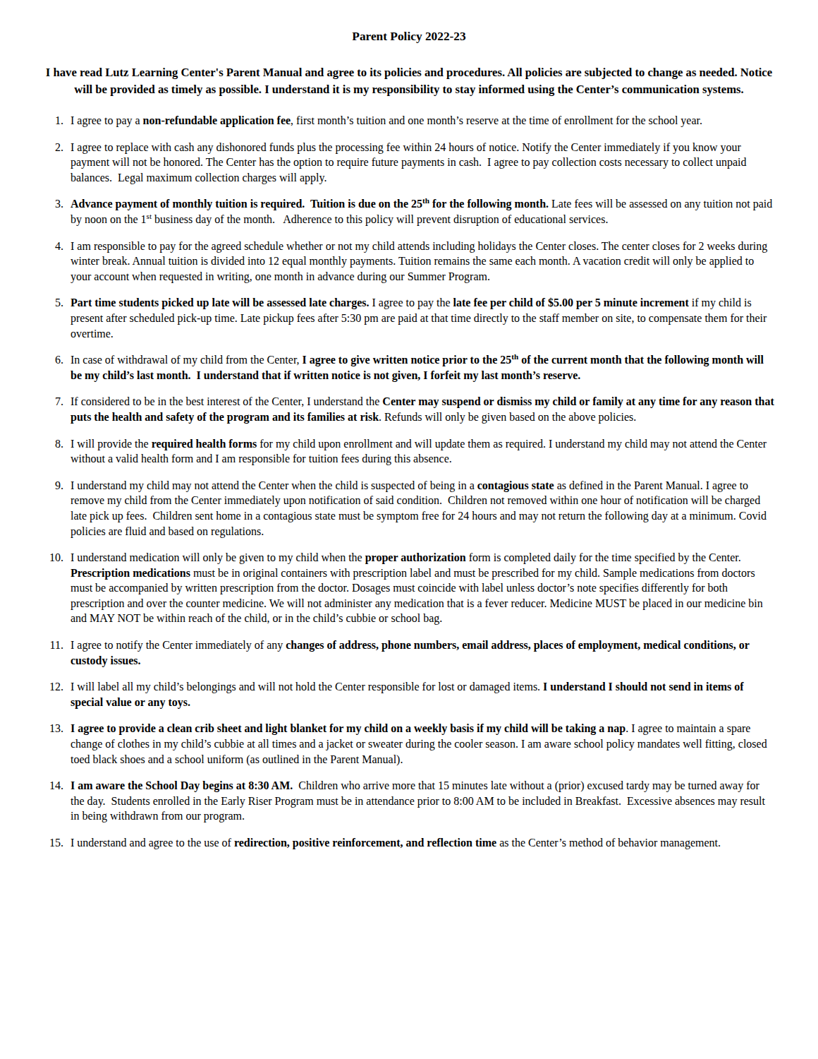Parent Policy 2022-23
I have read Lutz Learning Center's Parent Manual and agree to its policies and procedures. All policies are subjected to change as needed. Notice will be provided as timely as possible. I understand it is my responsibility to stay informed using the Center’s communication systems.
I agree to pay a non-refundable application fee, first month’s tuition and one month’s reserve at the time of enrollment for the school year.
I agree to replace with cash any dishonored funds plus the processing fee within 24 hours of notice. Notify the Center immediately if you know your payment will not be honored. The Center has the option to require future payments in cash. I agree to pay collection costs necessary to collect unpaid balances. Legal maximum collection charges will apply.
Advance payment of monthly tuition is required. Tuition is due on the 25th for the following month. Late fees will be assessed on any tuition not paid by noon on the 1st business day of the month. Adherence to this policy will prevent disruption of educational services.
I am responsible to pay for the agreed schedule whether or not my child attends including holidays the Center closes. The center closes for 2 weeks during winter break. Annual tuition is divided into 12 equal monthly payments. Tuition remains the same each month. A vacation credit will only be applied to your account when requested in writing, one month in advance during our Summer Program.
Part time students picked up late will be assessed late charges. I agree to pay the late fee per child of $5.00 per 5 minute increment if my child is present after scheduled pick-up time. Late pickup fees after 5:30 pm are paid at that time directly to the staff member on site, to compensate them for their overtime.
In case of withdrawal of my child from the Center, I agree to give written notice prior to the 25th of the current month that the following month will be my child’s last month. I understand that if written notice is not given, I forfeit my last month’s reserve.
If considered to be in the best interest of the Center, I understand the Center may suspend or dismiss my child or family at any time for any reason that puts the health and safety of the program and its families at risk. Refunds will only be given based on the above policies.
I will provide the required health forms for my child upon enrollment and will update them as required. I understand my child may not attend the Center without a valid health form and I am responsible for tuition fees during this absence.
I understand my child may not attend the Center when the child is suspected of being in a contagious state as defined in the Parent Manual. I agree to remove my child from the Center immediately upon notification of said condition. Children not removed within one hour of notification will be charged late pick up fees. Children sent home in a contagious state must be symptom free for 24 hours and may not return the following day at a minimum. Covid policies are fluid and based on regulations.
I understand medication will only be given to my child when the proper authorization form is completed daily for the time specified by the Center. Prescription medications must be in original containers with prescription label and must be prescribed for my child. Sample medications from doctors must be accompanied by written prescription from the doctor. Dosages must coincide with label unless doctor’s note specifies differently for both prescription and over the counter medicine. We will not administer any medication that is a fever reducer. Medicine MUST be placed in our medicine bin and MAY NOT be within reach of the child, or in the child’s cubbie or school bag.
I agree to notify the Center immediately of any changes of address, phone numbers, email address, places of employment, medical conditions, or custody issues.
I will label all my child’s belongings and will not hold the Center responsible for lost or damaged items. I understand I should not send in items of special value or any toys.
I agree to provide a clean crib sheet and light blanket for my child on a weekly basis if my child will be taking a nap. I agree to maintain a spare change of clothes in my child’s cubbie at all times and a jacket or sweater during the cooler season. I am aware school policy mandates well fitting, closed toed black shoes and a school uniform (as outlined in the Parent Manual).
I am aware the School Day begins at 8:30 AM. Children who arrive more that 15 minutes late without a (prior) excused tardy may be turned away for the day. Students enrolled in the Early Riser Program must be in attendance prior to 8:00 AM to be included in Breakfast. Excessive absences may result in being withdrawn from our program.
I understand and agree to the use of redirection, positive reinforcement, and reflection time as the Center’s method of behavior management.